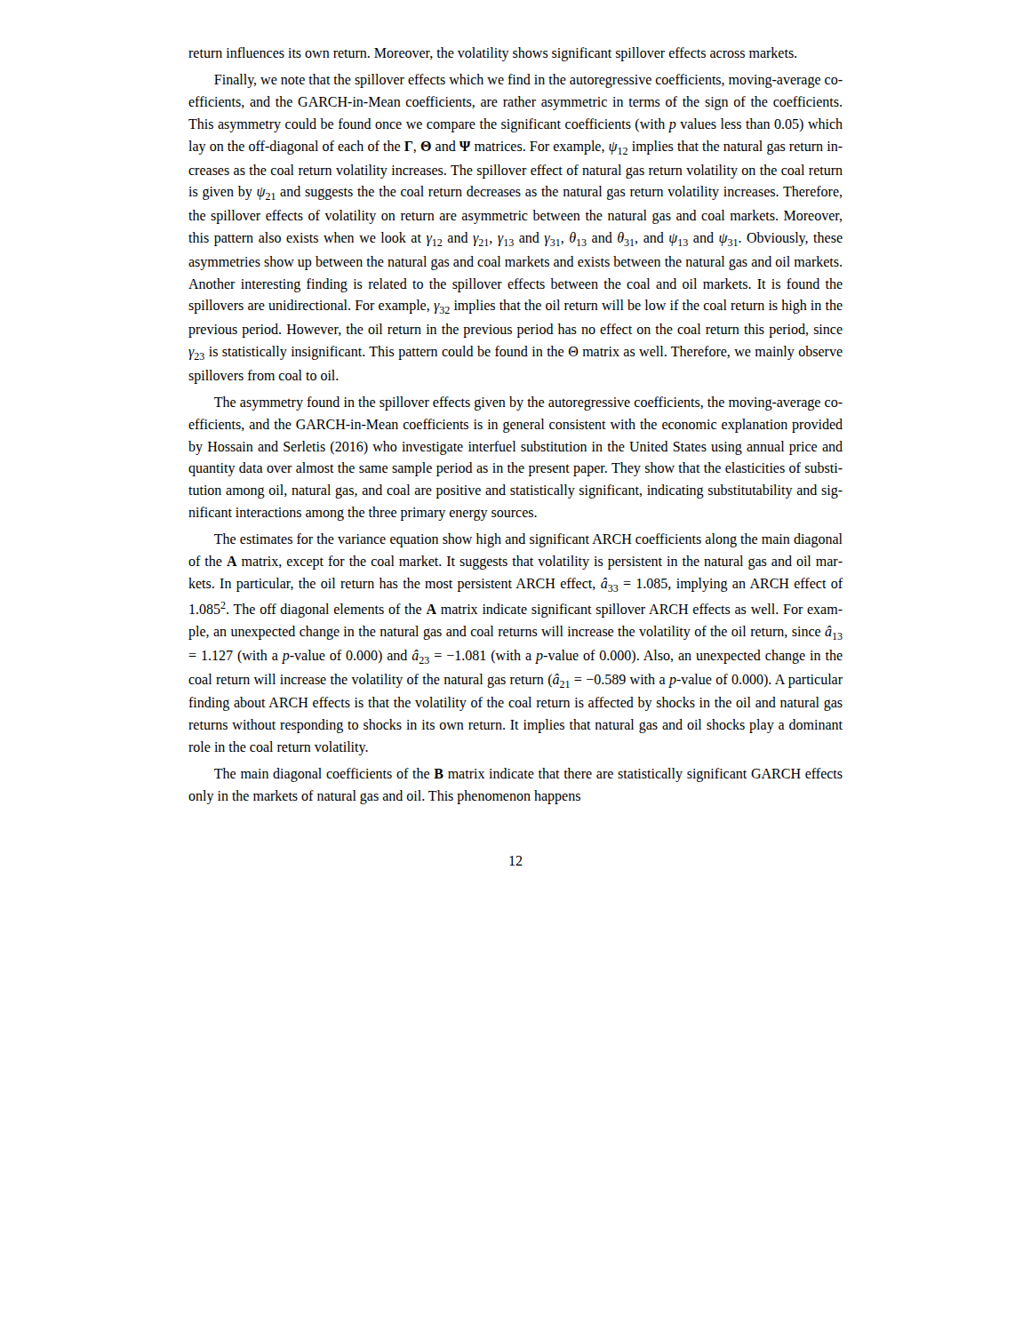return influences its own return. Moreover, the volatility shows significant spillover effects across markets.
Finally, we note that the spillover effects which we find in the autoregressive coefficients, moving-average coefficients, and the GARCH-in-Mean coefficients, are rather asymmetric in terms of the sign of the coefficients. This asymmetry could be found once we compare the significant coefficients (with p values less than 0.05) which lay on the off-diagonal of each of the Γ, Θ and Ψ matrices. For example, ψ12 implies that the natural gas return increases as the coal return volatility increases. The spillover effect of natural gas return volatility on the coal return is given by ψ21 and suggests the the coal return decreases as the natural gas return volatility increases. Therefore, the spillover effects of volatility on return are asymmetric between the natural gas and coal markets. Moreover, this pattern also exists when we look at γ12 and γ21, γ13 and γ31, θ13 and θ31, and ψ13 and ψ31. Obviously, these asymmetries show up between the natural gas and coal markets and exists between the natural gas and oil markets. Another interesting finding is related to the spillover effects between the coal and oil markets. It is found the spillovers are unidirectional. For example, γ32 implies that the oil return will be low if the coal return is high in the previous period. However, the oil return in the previous period has no effect on the coal return this period, since γ23 is statistically insignificant. This pattern could be found in the Θ matrix as well. Therefore, we mainly observe spillovers from coal to oil.
The asymmetry found in the spillover effects given by the autoregressive coefficients, the moving-average coefficients, and the GARCH-in-Mean coefficients is in general consistent with the economic explanation provided by Hossain and Serletis (2016) who investigate interfuel substitution in the United States using annual price and quantity data over almost the same sample period as in the present paper. They show that the elasticities of substitution among oil, natural gas, and coal are positive and statistically significant, indicating substitutability and significant interactions among the three primary energy sources.
The estimates for the variance equation show high and significant ARCH coefficients along the main diagonal of the A matrix, except for the coal market. It suggests that volatility is persistent in the natural gas and oil markets. In particular, the oil return has the most persistent ARCH effect, â33 = 1.085, implying an ARCH effect of 1.0852. The off diagonal elements of the A matrix indicate significant spillover ARCH effects as well. For example, an unexpected change in the natural gas and coal returns will increase the volatility of the oil return, since â13 = 1.127 (with a p-value of 0.000) and â23 = −1.081 (with a p-value of 0.000). Also, an unexpected change in the coal return will increase the volatility of the natural gas return (â21 = −0.589 with a p-value of 0.000). A particular finding about ARCH effects is that the volatility of the coal return is affected by shocks in the oil and natural gas returns without responding to shocks in its own return. It implies that natural gas and oil shocks play a dominant role in the coal return volatility.
The main diagonal coefficients of the B matrix indicate that there are statistically significant GARCH effects only in the markets of natural gas and oil. This phenomenon happens
12